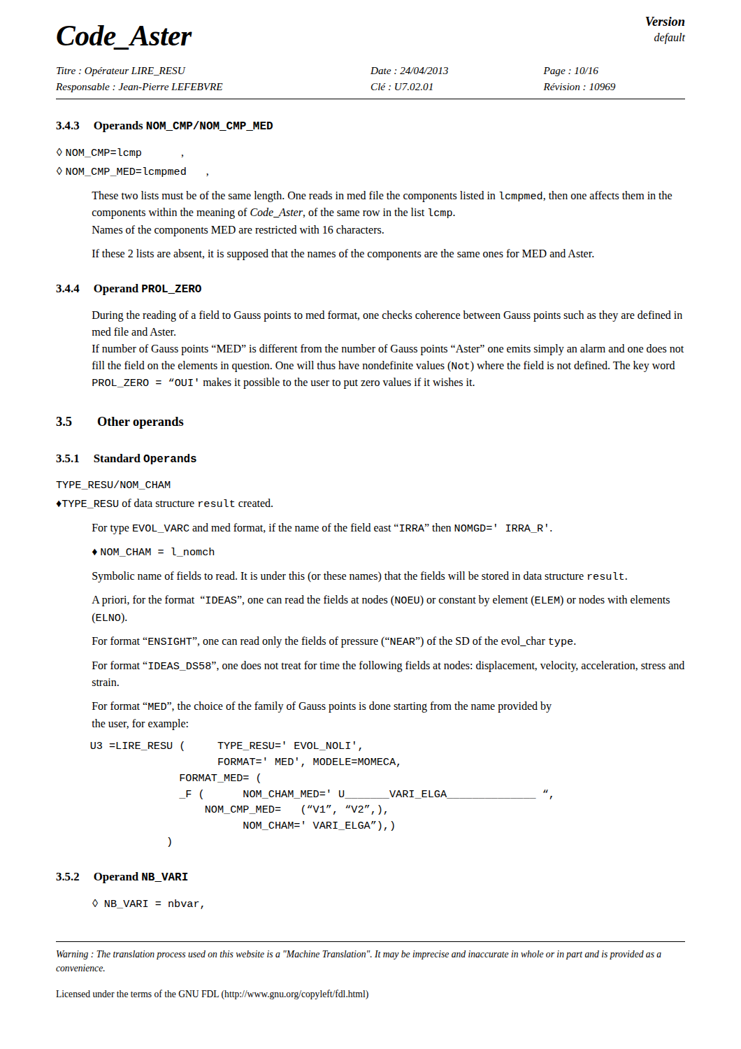Code_Aster
Version
default
| Titre : Opérateur LIRE_RESU | Date : 24/04/2013 Page : 10/16 |
| Responsable : Jean-Pierre LEFEBVRE | Clé : U7.02.01 Révision : 10969 |
3.4.3 Operands NOM_CMP/NOM_CMP_MED
◊ NOM_CMP=lcmp ,
◊ NOM_CMP_MED=lcmpmed ,
These two lists must be of the same length. One reads in med file the components listed in lcmpmed, then one affects them in the components within the meaning of Code_Aster, of the same row in the list lcmp.
Names of the components MED are restricted with 16 characters.
If these 2 lists are absent, it is supposed that the names of the components are the same ones for MED and Aster.
3.4.4 Operand PROL_ZERO
During the reading of a field to Gauss points to med format, one checks coherence between Gauss points such as they are defined in med file and Aster.
If number of Gauss points “MED” is different from the number of Gauss points “Aster” one emits simply an alarm and one does not fill the field on the elements in question. One will thus have nondefinite values (Not) where the field is not defined. The key word PROL_ZERO = “OUI' makes it possible to the user to put zero values if it wishes it.
3.5 Other operands
3.5.1 Standard Operands
TYPE_RESU/NOM_CHAM
♦TYPE_RESU of data structure result created.
For type EVOL_VARC and med format, if the name of the field east “IRRA” then NOMGD=' IRRA_R'.
♦ NOM_CHAM = l_nomch
Symbolic name of fields to read. It is under this (or these names) that the fields will be stored in data structure result.
A priori, for the format “IDEAS”, one can read the fields at nodes (NOEU) or constant by element (ELEM) or nodes with elements (ELNO).
For format “ENSIGHT”, one can read only the fields of pressure (“NEAR”) of the SD of the evol_char type.
For format “IDEAS_DS58”, one does not treat for time the following fields at nodes: displacement, velocity, acceleration, stress and strain.
For format “MED”, the choice of the family of Gauss points is done starting from the name provided by
the user, for example:
U3 =LIRE_RESU ( TYPE_RESU=' EVOL_NOLI', FORMAT=' MED', MODELE=MOMECA, FORMAT_MED= ( _F ( NOM_CHAM_MED=' U_______VARI_ELGA______________ “, NOM_CMP_MED= (“V1”, “V2”,), NOM_CHAM=' VARI_ELGA”),) )
3.5.2 Operand NB_VARI
◊ NB_VARI = nbvar,
Warning : The translation process used on this website is a "Machine Translation". It may be imprecise and inaccurate in whole or in part and is provided as a convenience.
Licensed under the terms of the GNU FDL (http://www.gnu.org/copyleft/fdl.html)